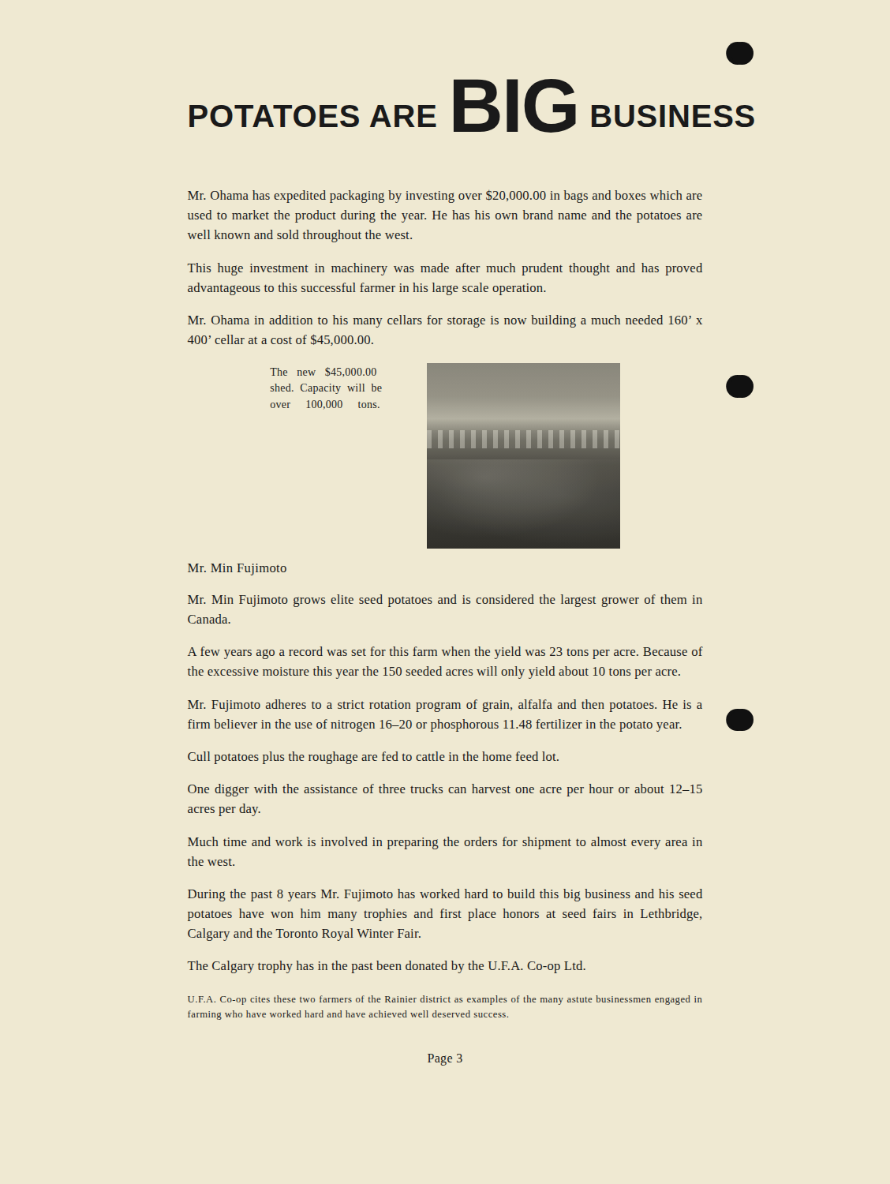POTATOES ARE BIG BUSINESS
Mr. Ohama has expedited packaging by investing over $20,000.00 in bags and boxes which are used to market the product during the year. He has his own brand name and the potatoes are well known and sold throughout the west.
This huge investment in machinery was made after much prudent thought and has proved advantageous to this successful farmer in his large scale operation.
Mr. Ohama in addition to his many cellars for storage is now building a much needed 160’ x 400’ cellar at a cost of $45,000.00.
The new $45,000.00
shed. Capacity will be
over 100,000 tons.
Mr. Min Fujimoto
Mr. Min Fujimoto grows elite seed potatoes and is considered the largest grower of them in Canada.
A few years ago a record was set for this farm when the yield was 23 tons per acre. Because of the excessive moisture this year the 150 seeded acres will only yield about 10 tons per acre.
Mr. Fujimoto adheres to a strict rotation program of grain, alfalfa and then potatoes. He is a firm believer in the use of nitrogen 16–20 or phosphorous 11.48 fertilizer in the potato year.
Cull potatoes plus the roughage are fed to cattle in the home feed lot.
One digger with the assistance of three trucks can harvest one acre per hour or about 12–15 acres per day.
Much time and work is involved in preparing the orders for shipment to almost every area in the west.
During the past 8 years Mr. Fujimoto has worked hard to build this big business and his seed potatoes have won him many trophies and first place honors at seed fairs in Lethbridge, Calgary and the Toronto Royal Winter Fair.
The Calgary trophy has in the past been donated by the U.F.A. Co-op Ltd.
U.F.A. Co-op cites these two farmers of the Rainier district as examples of the many astute businessmen engaged in farming who have worked hard and have achieved well deserved success.
Page 3